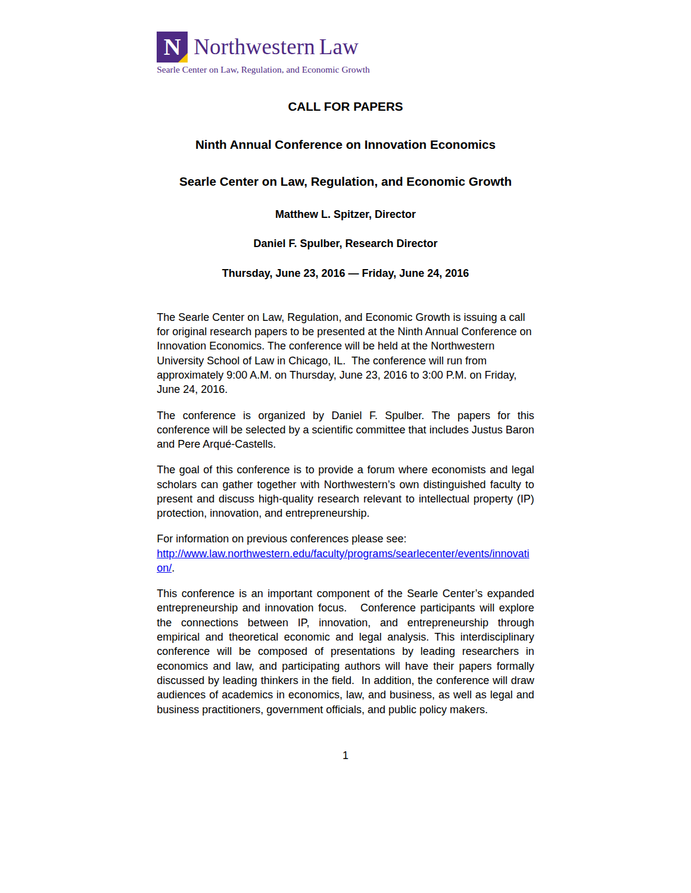NorthwesternLaw
Searle Center on Law, Regulation, and Economic Growth
CALL FOR PAPERS
Ninth Annual Conference on Innovation Economics
Searle Center on Law, Regulation, and Economic Growth
Matthew L. Spitzer, Director
Daniel F. Spulber, Research Director
Thursday, June 23, 2016 — Friday, June 24, 2016
The Searle Center on Law, Regulation, and Economic Growth is issuing a call for original research papers to be presented at the Ninth Annual Conference on Innovation Economics. The conference will be held at the Northwestern University School of Law in Chicago, IL. The conference will run from approximately 9:00 A.M. on Thursday, June 23, 2016 to 3:00 P.M. on Friday, June 24, 2016.
The conference is organized by Daniel F. Spulber. The papers for this conference will be selected by a scientific committee that includes Justus Baron and Pere Arqué-Castells.
The goal of this conference is to provide a forum where economists and legal scholars can gather together with Northwestern’s own distinguished faculty to present and discuss high-quality research relevant to intellectual property (IP) protection, innovation, and entrepreneurship.
For information on previous conferences please see:
http://www.law.northwestern.edu/faculty/programs/searlecenter/events/innovation/.
This conference is an important component of the Searle Center’s expanded entrepreneurship and innovation focus. Conference participants will explore the connections between IP, innovation, and entrepreneurship through empirical and theoretical economic and legal analysis. This interdisciplinary conference will be composed of presentations by leading researchers in economics and law, and participating authors will have their papers formally discussed by leading thinkers in the field. In addition, the conference will draw audiences of academics in economics, law, and business, as well as legal and business practitioners, government officials, and public policy makers.
1